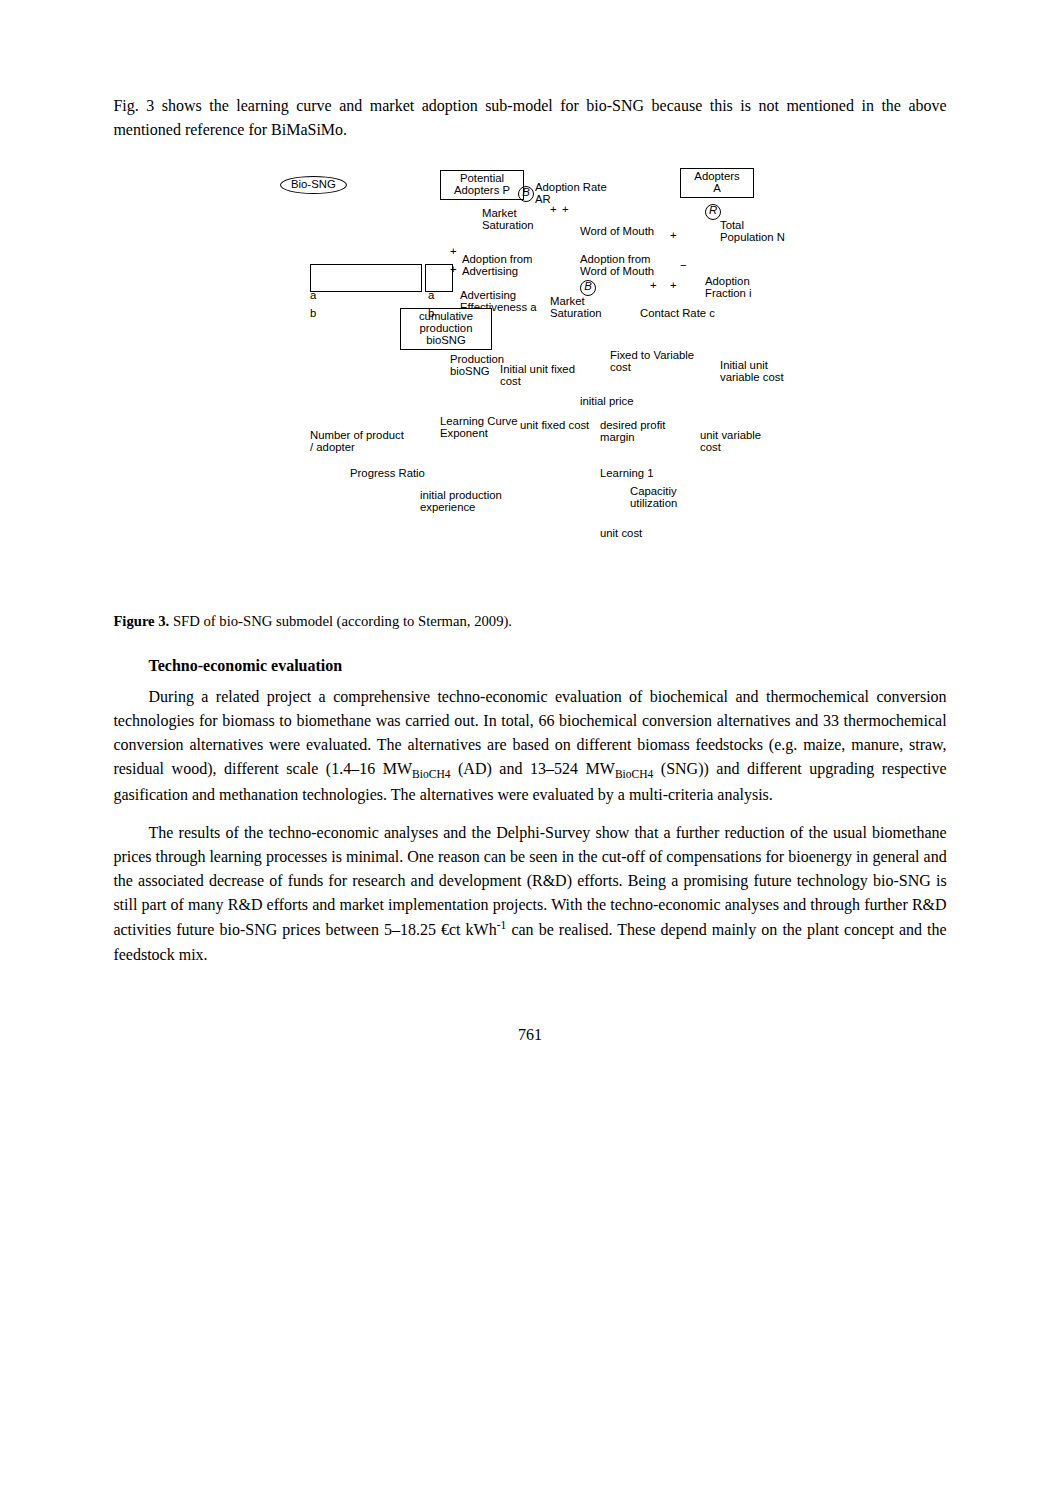Fig. 3 shows the learning curve and market adoption sub-model for bio-SNG because this is not mentioned in the above mentioned reference for BiMaSiMo.
Bio-SNG Potential
Adopters P Adopters
A B Adoption Rate
AR R Market
Saturation Word of Mouth Total
Population N + + + + Adoption from
Advertising + Adoption from
Word of Mouth − B + + Adoption
Fraction i Advertising
Effectiveness a Market
Saturation Contact Rate c cumulative
production
bioSNG Production
bioSNG Initial unit fixed
cost Fixed to Variable
cost Initial unit
variable cost initial price Number of product
/ adopter Learning Curve
Exponent unit fixed cost desired profit
margin unit variable
cost Progress Ratio Learning 1 initial production
experience Capacitiy
utilization unit cost a b a b
Figure 3. SFD of bio-SNG submodel (according to Sterman, 2009).
Techno-economic evaluation
During a related project a comprehensive techno-economic evaluation of biochemical and thermochemical conversion technologies for biomass to biomethane was carried out. In total, 66 biochemical conversion alternatives and 33 thermochemical conversion alternatives were evaluated. The alternatives are based on different biomass feedstocks (e.g. maize, manure, straw, residual wood), different scale (1.4–16 MWBioCH4 (AD) and 13–524 MWBioCH4 (SNG)) and different upgrading respective gasification and methanation technologies. The alternatives were evaluated by a multi-criteria analysis.
The results of the techno-economic analyses and the Delphi-Survey show that a further reduction of the usual biomethane prices through learning processes is minimal. One reason can be seen in the cut-off of compensations for bioenergy in general and the associated decrease of funds for research and development (R&D) efforts. Being a promising future technology bio-SNG is still part of many R&D efforts and market implementation projects. With the techno-economic analyses and through further R&D activities future bio-SNG prices between 5–18.25 €ct kWh-1 can be realised. These depend mainly on the plant concept and the feedstock mix.
761